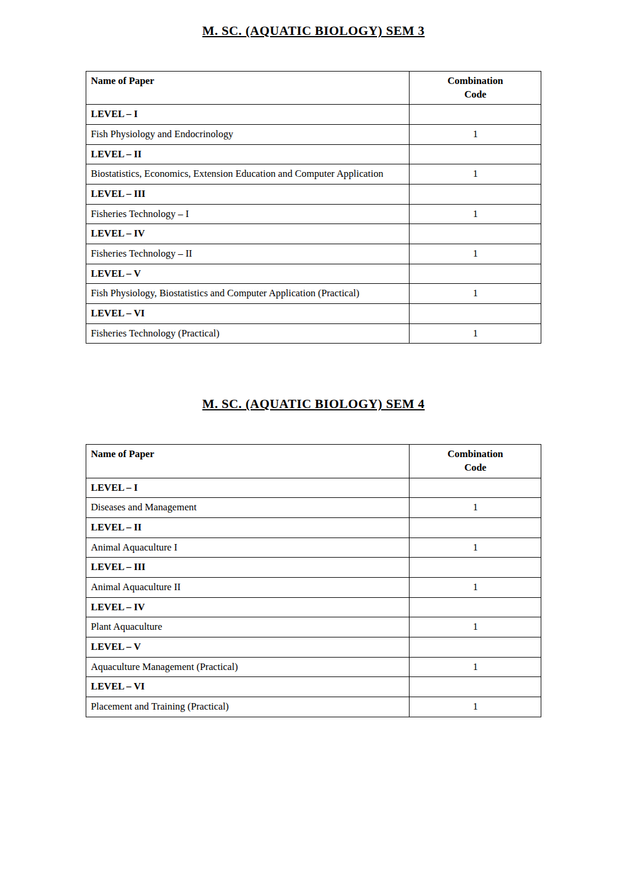M. SC. (AQUATIC BIOLOGY) SEM 3
| Name of Paper | Combination Code |
| --- | --- |
| LEVEL – I | |
| Fish Physiology and Endocrinology | 1 |
| LEVEL – II | |
| Biostatistics, Economics, Extension Education and Computer Application | 1 |
| LEVEL – III | |
| Fisheries Technology – I | 1 |
| LEVEL – IV | |
| Fisheries Technology – II | 1 |
| LEVEL – V | |
| Fish Physiology, Biostatistics and Computer Application (Practical) | 1 |
| LEVEL – VI | |
| Fisheries Technology (Practical) | 1 |
M. SC. (AQUATIC BIOLOGY) SEM 4
| Name of Paper | Combination Code |
| --- | --- |
| LEVEL – I | |
| Diseases and Management | 1 |
| LEVEL – II | |
| Animal Aquaculture I | 1 |
| LEVEL – III | |
| Animal Aquaculture II | 1 |
| LEVEL – IV | |
| Plant Aquaculture | 1 |
| LEVEL – V | |
| Aquaculture Management (Practical) | 1 |
| LEVEL – VI | |
| Placement and Training (Practical) | 1 |